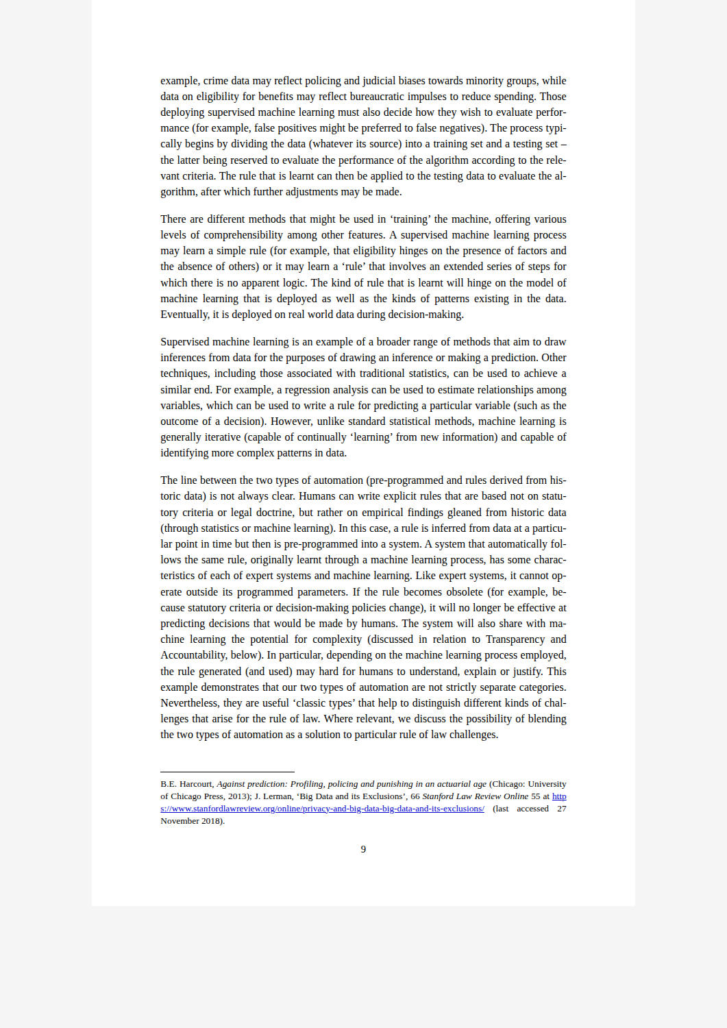example, crime data may reflect policing and judicial biases towards minority groups, while data on eligibility for benefits may reflect bureaucratic impulses to reduce spending. Those deploying supervised machine learning must also decide how they wish to evaluate performance (for example, false positives might be preferred to false negatives). The process typically begins by dividing the data (whatever its source) into a training set and a testing set – the latter being reserved to evaluate the performance of the algorithm according to the relevant criteria. The rule that is learnt can then be applied to the testing data to evaluate the algorithm, after which further adjustments may be made.
There are different methods that might be used in ‘training’ the machine, offering various levels of comprehensibility among other features. A supervised machine learning process may learn a simple rule (for example, that eligibility hinges on the presence of factors and the absence of others) or it may learn a ‘rule’ that involves an extended series of steps for which there is no apparent logic. The kind of rule that is learnt will hinge on the model of machine learning that is deployed as well as the kinds of patterns existing in the data. Eventually, it is deployed on real world data during decision-making.
Supervised machine learning is an example of a broader range of methods that aim to draw inferences from data for the purposes of drawing an inference or making a prediction. Other techniques, including those associated with traditional statistics, can be used to achieve a similar end. For example, a regression analysis can be used to estimate relationships among variables, which can be used to write a rule for predicting a particular variable (such as the outcome of a decision). However, unlike standard statistical methods, machine learning is generally iterative (capable of continually ‘learning’ from new information) and capable of identifying more complex patterns in data.
The line between the two types of automation (pre-programmed and rules derived from historic data) is not always clear. Humans can write explicit rules that are based not on statutory criteria or legal doctrine, but rather on empirical findings gleaned from historic data (through statistics or machine learning). In this case, a rule is inferred from data at a particular point in time but then is pre-programmed into a system. A system that automatically follows the same rule, originally learnt through a machine learning process, has some characteristics of each of expert systems and machine learning. Like expert systems, it cannot operate outside its programmed parameters. If the rule becomes obsolete (for example, because statutory criteria or decision-making policies change), it will no longer be effective at predicting decisions that would be made by humans. The system will also share with machine learning the potential for complexity (discussed in relation to Transparency and Accountability, below). In particular, depending on the machine learning process employed, the rule generated (and used) may hard for humans to understand, explain or justify. This example demonstrates that our two types of automation are not strictly separate categories. Nevertheless, they are useful ‘classic types’ that help to distinguish different kinds of challenges that arise for the rule of law. Where relevant, we discuss the possibility of blending the two types of automation as a solution to particular rule of law challenges.
B.E. Harcourt, Against prediction: Profiling, policing and punishing in an actuarial age (Chicago: University of Chicago Press, 2013); J. Lerman, ‘Big Data and its Exclusions’, 66 Stanford Law Review Online 55 at https://www.stanfordlawreview.org/online/privacy-and-big-data-big-data-and-its-exclusions/ (last accessed 27 November 2018).
9